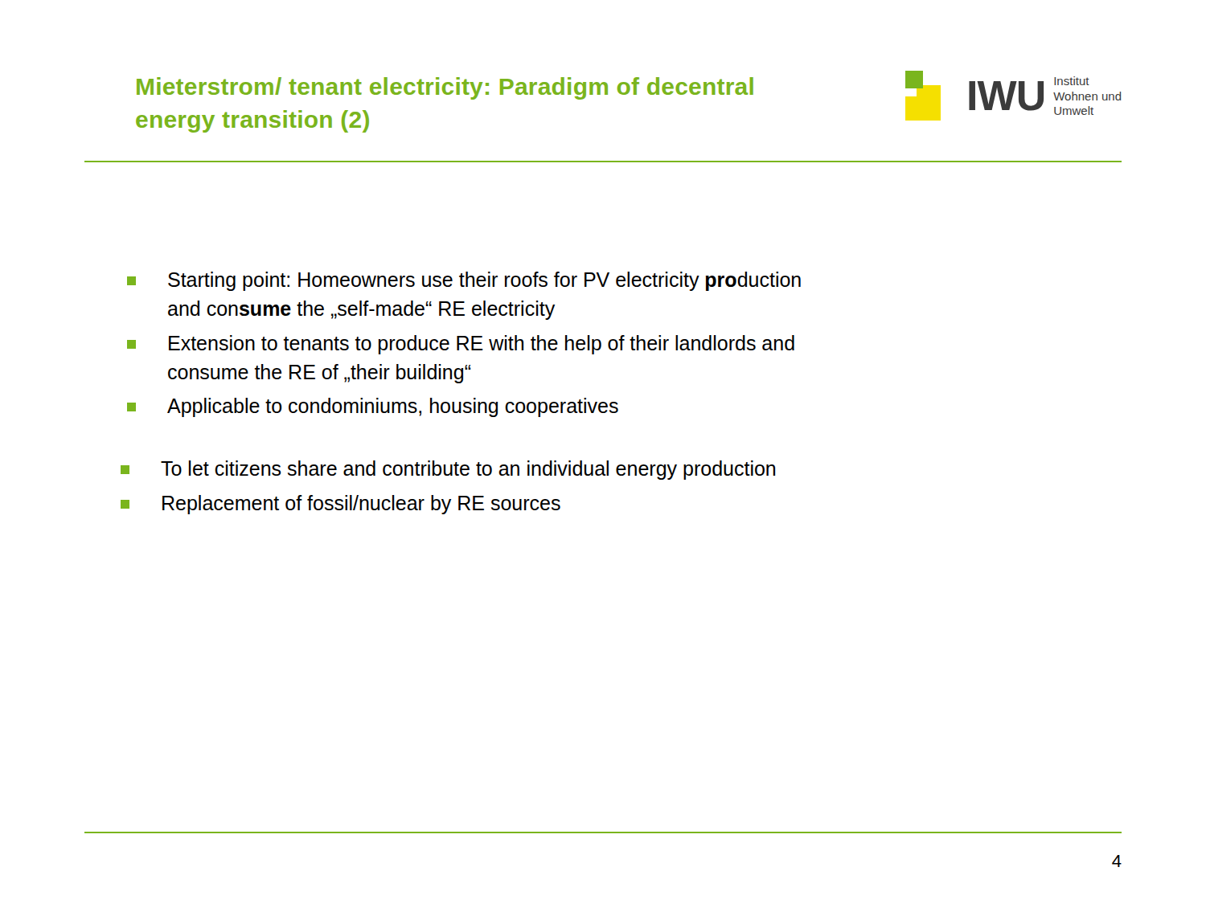Mieterstrom/ tenant electricity: Paradigm of decentral
energy transition (2)
IWU
Institut
Wohnen und
Umwelt
Starting point: Homeowners use their roofs for PV electricity production
and consume the „self-made“ RE electricity
Extension to tenants to produce RE with the help of their landlords and
consume the RE of „their building“
Applicable to condominiums, housing cooperatives
To let citizens share and contribute to an individual energy production
Replacement of fossil/nuclear by RE sources
4